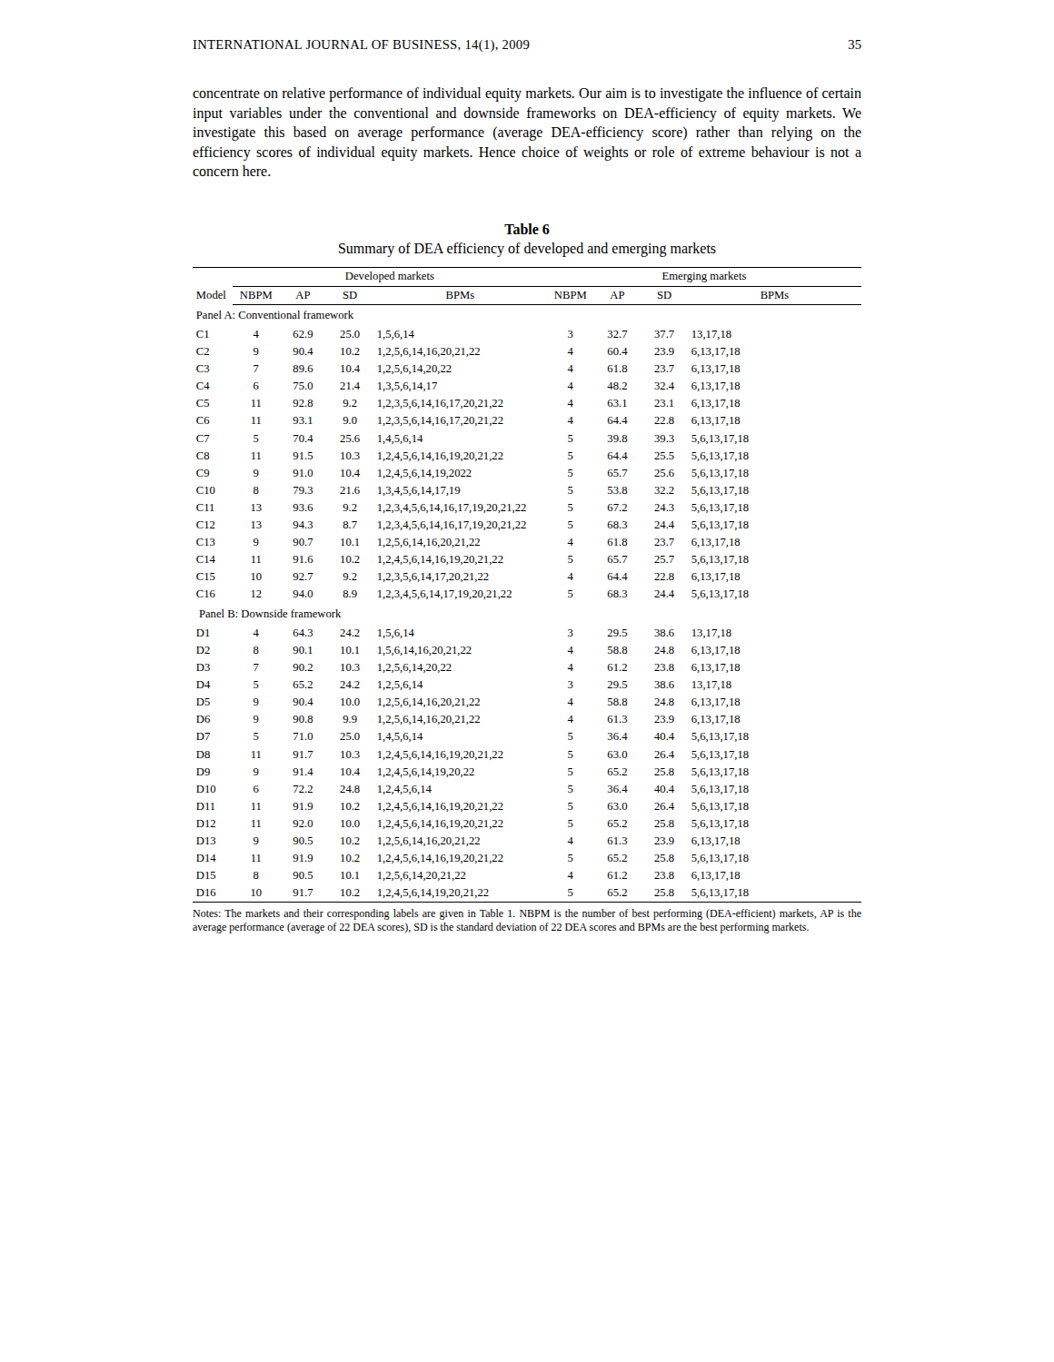INTERNATIONAL JOURNAL OF BUSINESS, 14(1), 2009 35
concentrate on relative performance of individual equity markets. Our aim is to investigate the influence of certain input variables under the conventional and downside frameworks on DEA-efficiency of equity markets. We investigate this based on average performance (average DEA-efficiency score) rather than relying on the efficiency scores of individual equity markets. Hence choice of weights or role of extreme behaviour is not a concern here.
Table 6 Summary of DEA efficiency of developed and emerging markets
| Model | Developed markets | Emerging markets |
| --- | --- | --- |
| NBPM | AP | SD | BPMs | NBPM | AP | SD | BPMs |
| Panel A: Conventional framework |
| C1 | 4 | 62.9 | 25.0 | 1,5,6,14 | 3 | 32.7 | 37.7 | 13,17,18 |
| C2 | 9 | 90.4 | 10.2 | 1,2,5,6,14,16,20,21,22 | 4 | 60.4 | 23.9 | 6,13,17,18 |
| C3 | 7 | 89.6 | 10.4 | 1,2,5,6,14,20,22 | 4 | 61.8 | 23.7 | 6,13,17,18 |
| C4 | 6 | 75.0 | 21.4 | 1,3,5,6,14,17 | 4 | 48.2 | 32.4 | 6,13,17,18 |
| C5 | 11 | 92.8 | 9.2 | 1,2,3,5,6,14,16,17,20,21,22 | 4 | 63.1 | 23.1 | 6,13,17,18 |
| C6 | 11 | 93.1 | 9.0 | 1,2,3,5,6,14,16,17,20,21,22 | 4 | 64.4 | 22.8 | 6,13,17,18 |
| C7 | 5 | 70.4 | 25.6 | 1,4,5,6,14 | 5 | 39.8 | 39.3 | 5,6,13,17,18 |
| C8 | 11 | 91.5 | 10.3 | 1,2,4,5,6,14,16,19,20,21,22 | 5 | 64.4 | 25.5 | 5,6,13,17,18 |
| C9 | 9 | 91.0 | 10.4 | 1,2,4,5,6,14,19,2022 | 5 | 65.7 | 25.6 | 5,6,13,17,18 |
| C10 | 8 | 79.3 | 21.6 | 1,3,4,5,6,14,17,19 | 5 | 53.8 | 32.2 | 5,6,13,17,18 |
| C11 | 13 | 93.6 | 9.2 | 1,2,3,4,5,6,14,16,17,19,20,21,22 | 5 | 67.2 | 24.3 | 5,6,13,17,18 |
| C12 | 13 | 94.3 | 8.7 | 1,2,3,4,5,6,14,16,17,19,20,21,22 | 5 | 68.3 | 24.4 | 5,6,13,17,18 |
| C13 | 9 | 90.7 | 10.1 | 1,2,5,6,14,16,20,21,22 | 4 | 61.8 | 23.7 | 6,13,17,18 |
| C14 | 11 | 91.6 | 10.2 | 1,2,4,5,6,14,16,19,20,21,22 | 5 | 65.7 | 25.7 | 5,6,13,17,18 |
| C15 | 10 | 92.7 | 9.2 | 1,2,3,5,6,14,17,20,21,22 | 4 | 64.4 | 22.8 | 6,13,17,18 |
| C16 | 12 | 94.0 | 8.9 | 1,2,3,4,5,6,14,17,19,20,21,22 | 5 | 68.3 | 24.4 | 5,6,13,17,18 |
| Panel B: Downside framework |
| D1 | 4 | 64.3 | 24.2 | 1,5,6,14 | 3 | 29.5 | 38.6 | 13,17,18 |
| D2 | 8 | 90.1 | 10.1 | 1,5,6,14,16,20,21,22 | 4 | 58.8 | 24.8 | 6,13,17,18 |
| D3 | 7 | 90.2 | 10.3 | 1,2,5,6,14,20,22 | 4 | 61.2 | 23.8 | 6,13,17,18 |
| D4 | 5 | 65.2 | 24.2 | 1,2,5,6,14 | 3 | 29.5 | 38.6 | 13,17,18 |
| D5 | 9 | 90.4 | 10.0 | 1,2,5,6,14,16,20,21,22 | 4 | 58.8 | 24.8 | 6,13,17,18 |
| D6 | 9 | 90.8 | 9.9 | 1,2,5,6,14,16,20,21,22 | 4 | 61.3 | 23.9 | 6,13,17,18 |
| D7 | 5 | 71.0 | 25.0 | 1,4,5,6,14 | 5 | 36.4 | 40.4 | 5,6,13,17,18 |
| D8 | 11 | 91.7 | 10.3 | 1,2,4,5,6,14,16,19,20,21,22 | 5 | 63.0 | 26.4 | 5,6,13,17,18 |
| D9 | 9 | 91.4 | 10.4 | 1,2,4,5,6,14,19,20,22 | 5 | 65.2 | 25.8 | 5,6,13,17,18 |
| D10 | 6 | 72.2 | 24.8 | 1,2,4,5,6,14 | 5 | 36.4 | 40.4 | 5,6,13,17,18 |
| D11 | 11 | 91.9 | 10.2 | 1,2,4,5,6,14,16,19,20,21,22 | 5 | 63.0 | 26.4 | 5,6,13,17,18 |
| D12 | 11 | 92.0 | 10.0 | 1,2,4,5,6,14,16,19,20,21,22 | 5 | 65.2 | 25.8 | 5,6,13,17,18 |
| D13 | 9 | 90.5 | 10.2 | 1,2,5,6,14,16,20,21,22 | 4 | 61.3 | 23.9 | 6,13,17,18 |
| D14 | 11 | 91.9 | 10.2 | 1,2,4,5,6,14,16,19,20,21,22 | 5 | 65.2 | 25.8 | 5,6,13,17,18 |
| D15 | 8 | 90.5 | 10.1 | 1,2,5,6,14,20,21,22 | 4 | 61.2 | 23.8 | 6,13,17,18 |
| D16 | 10 | 91.7 | 10.2 | 1,2,4,5,6,14,19,20,21,22 | 5 | 65.2 | 25.8 | 5,6,13,17,18 |
Notes: The markets and their corresponding labels are given in Table 1. NBPM is the number of best performing (DEA-efficient) markets, AP is the average performance (average of 22 DEA scores), SD is the standard deviation of 22 DEA scores and BPMs are the best performing markets.